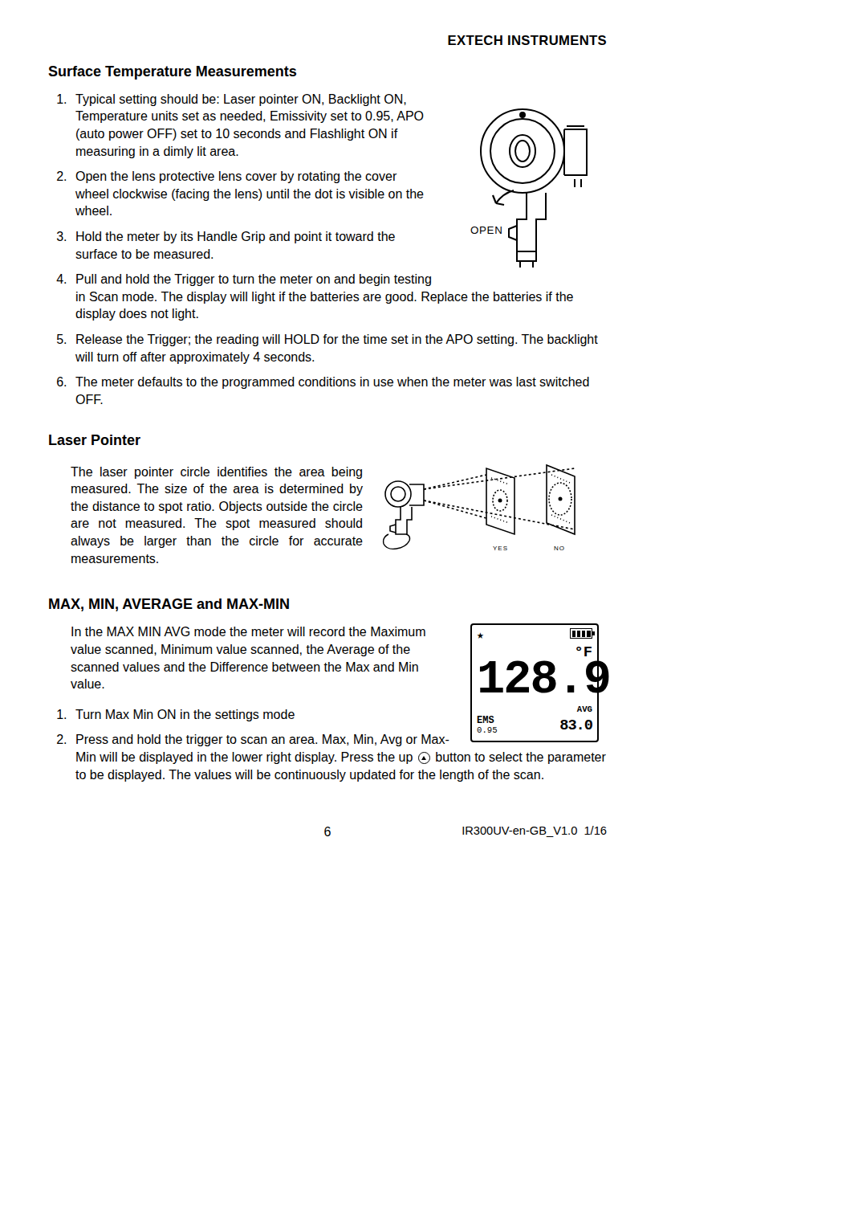EXTECH INSTRUMENTS
Surface Temperature Measurements
OPEN
Typical setting should be: Laser pointer ON, Backlight ON, Temperature units set as needed, Emissivity set to 0.95, APO (auto power OFF) set to 10 seconds and Flashlight ON if measuring in a dimly lit area.
Open the lens protective lens cover by rotating the cover wheel clockwise (facing the lens) until the dot is visible on the wheel.
Hold the meter by its Handle Grip and point it toward the surface to be measured.
Pull and hold the Trigger to turn the meter on and begin testing in Scan mode. The display will light if the batteries are good. Replace the batteries if the display does not light.
Release the Trigger; the reading will HOLD for the time set in the APO setting. The backlight will turn off after approximately 4 seconds.
The meter defaults to the programmed conditions in use when the meter was last switched OFF.
Laser Pointer
YES NO
The laser pointer circle identifies the area being measured. The size of the area is determined by the distance to spot ratio. Objects outside the circle are not measured. The spot measured should always be larger than the circle for accurate measurements.
MAX, MIN, AVERAGE and MAX-MIN
★
°F
128.9
EMS
0.95
AVG
83.0
In the MAX MIN AVG mode the meter will record the Maximum value scanned, Minimum value scanned, the Average of the scanned values and the Difference between the Max and Min value.
Turn Max Min ON in the settings mode
Press and hold the trigger to scan an area. Max, Min, Avg or Max-Min will be displayed in the lower right display. Press the up button to select the parameter to be displayed. The values will be continuously updated for the length of the scan.
6 IR300UV-en-GB_V1.0 1/16